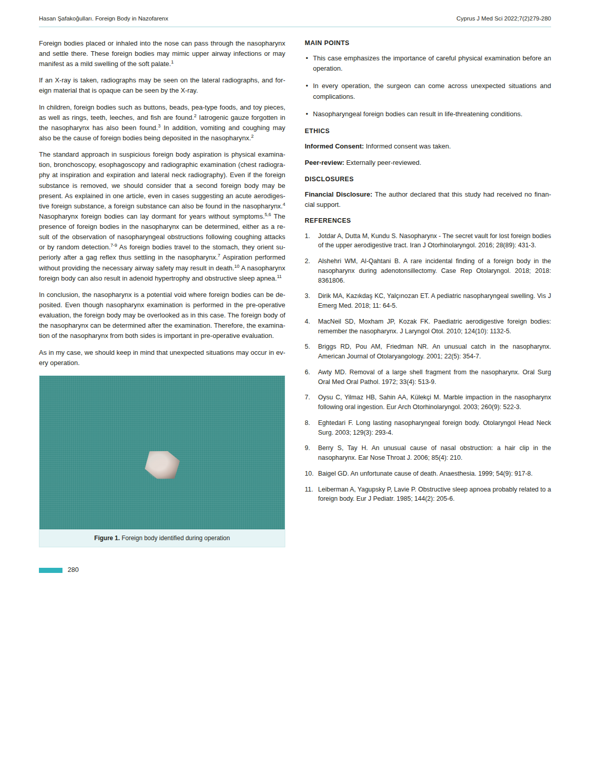Hasan Şafakoğulları. Foreign Body in Nazofarenx
Cyprus J Med Sci 2022;7(2)279-280
Foreign bodies placed or inhaled into the nose can pass through the nasopharynx and settle there. These foreign bodies may mimic upper airway infections or may manifest as a mild swelling of the soft palate.1
If an X-ray is taken, radiographs may be seen on the lateral radiographs, and foreign material that is opaque can be seen by the X-ray.
In children, foreign bodies such as buttons, beads, pea-type foods, and toy pieces, as well as rings, teeth, leeches, and fish are found.2 Iatrogenic gauze forgotten in the nasopharynx has also been found.3 In addition, vomiting and coughing may also be the cause of foreign bodies being deposited in the nasopharynx.2
The standard approach in suspicious foreign body aspiration is physical examination, bronchoscopy, esophagoscopy and radiographic examination (chest radiography at inspiration and expiration and lateral neck radiography). Even if the foreign substance is removed, we should consider that a second foreign body may be present. As explained in one article, even in cases suggesting an acute aerodigestive foreign substance, a foreign substance can also be found in the nasopharynx.4 Nasopharynx foreign bodies can lay dormant for years without symptoms.5,6 The presence of foreign bodies in the nasopharynx can be determined, either as a result of the observation of nasopharyngeal obstructions following coughing attacks or by random detection.7-9 As foreign bodies travel to the stomach, they orient superiorly after a gag reflex thus settling in the nasopharynx.7 Aspiration performed without providing the necessary airway safety may result in death.10 A nasopharynx foreign body can also result in adenoid hypertrophy and obstructive sleep apnea.11
In conclusion, the nasopharynx is a potential void where foreign bodies can be deposited. Even though nasopharynx examination is performed in the pre-operative evaluation, the foreign body may be overlooked as in this case. The foreign body of the nasopharynx can be determined after the examination. Therefore, the examination of the nasopharynx from both sides is important in pre-operative evaluation.
As in my case, we should keep in mind that unexpected situations may occur in every operation.
Figure 1. Foreign body identified during operation
Main Points
This case emphasizes the importance of careful physical examination before an operation.
In every operation, the surgeon can come across unexpected situations and complications.
Nasopharyngeal foreign bodies can result in life-threatening conditions.
Ethics
Informed Consent: Informed consent was taken.
Peer-review: Externally peer-reviewed.
Disclosures
Financial Disclosure: The author declared that this study had received no financial support.
References
Jotdar A, Dutta M, Kundu S. Nasopharynx - The secret vault for lost foreign bodies of the upper aerodigestive tract. Iran J Otorhinolaryngol. 2016; 28(89): 431-3.
Alshehri WM, Al-Qahtani B. A rare incidental finding of a foreign body in the nasopharynx during adenotonsillectomy. Case Rep Otolaryngol. 2018; 2018: 8361806.
Dirik MA, Kazıkdaş KC, Yalçınozan ET. A pediatric nasopharyngeal swelling. Vis J Emerg Med. 2018; 11: 64-5.
MacNeil SD, Moxham JP, Kozak FK. Paediatric aerodigestive foreign bodies: remember the nasopharynx. J Laryngol Otol. 2010; 124(10): 1132-5.
Briggs RD, Pou AM, Friedman NR. An unusual catch in the nasopharynx. American Journal of Otolaryangology. 2001; 22(5): 354-7.
Awty MD. Removal of a large shell fragment from the nasopharynx. Oral Surg Oral Med Oral Pathol. 1972; 33(4): 513-9.
Oysu C, Yilmaz HB, Sahin AA, Külekçi M. Marble impaction in the nasopharynx following oral ingestion. Eur Arch Otorhinolaryngol. 2003; 260(9): 522-3.
Eghtedari F. Long lasting nasopharyngeal foreign body. Otolaryngol Head Neck Surg. 2003; 129(3): 293-4.
Berry S, Tay H. An unusual cause of nasal obstruction: a hair clip in the nasopharynx. Ear Nose Throat J. 2006; 85(4): 210.
Baigel GD. An unfortunate cause of death. Anaesthesia. 1999; 54(9): 917-8.
Leiberman A, Yagupsky P, Lavie P. Obstructive sleep apnoea probably related to a foreign body. Eur J Pediatr. 1985; 144(2): 205-6.
280